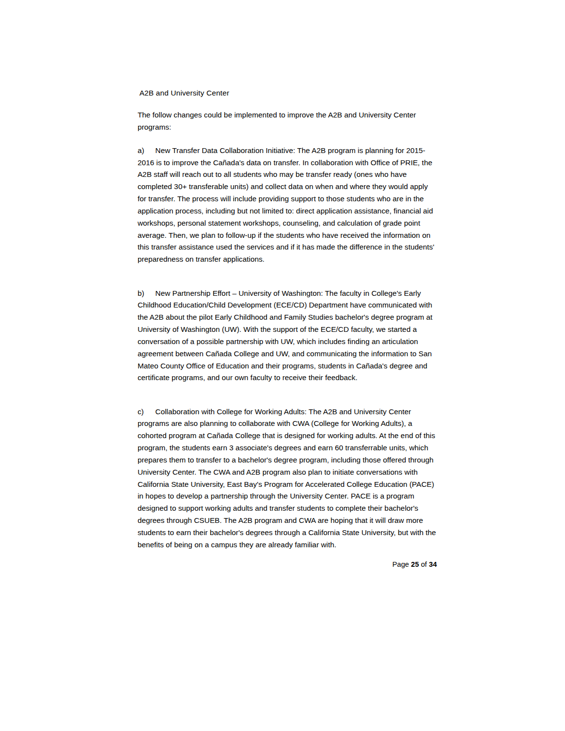A2B and University Center
The follow changes could be implemented to improve the A2B and University Center programs:
a) New Transfer Data Collaboration Initiative: The A2B program is planning for 2015-2016 is to improve the Cañada's data on transfer. In collaboration with Office of PRIE, the A2B staff will reach out to all students who may be transfer ready (ones who have completed 30+ transferable units) and collect data on when and where they would apply for transfer. The process will include providing support to those students who are in the application process, including but not limited to: direct application assistance, financial aid workshops, personal statement workshops, counseling, and calculation of grade point average. Then, we plan to follow-up if the students who have received the information on this transfer assistance used the services and if it has made the difference in the students' preparedness on transfer applications.
b) New Partnership Effort – University of Washington: The faculty in College's Early Childhood Education/Child Development (ECE/CD) Department have communicated with the A2B about the pilot Early Childhood and Family Studies bachelor's degree program at University of Washington (UW). With the support of the ECE/CD faculty, we started a conversation of a possible partnership with UW, which includes finding an articulation agreement between Cañada College and UW, and communicating the information to San Mateo County Office of Education and their programs, students in Cañada's degree and certificate programs, and our own faculty to receive their feedback.
c) Collaboration with College for Working Adults: The A2B and University Center programs are also planning to collaborate with CWA (College for Working Adults), a cohorted program at Cañada College that is designed for working adults. At the end of this program, the students earn 3 associate's degrees and earn 60 transferrable units, which prepares them to transfer to a bachelor's degree program, including those offered through University Center. The CWA and A2B program also plan to initiate conversations with California State University, East Bay's Program for Accelerated College Education (PACE) in hopes to develop a partnership through the University Center. PACE is a program designed to support working adults and transfer students to complete their bachelor's degrees through CSUEB. The A2B program and CWA are hoping that it will draw more students to earn their bachelor's degrees through a California State University, but with the benefits of being on a campus they are already familiar with.
Page 25 of 34